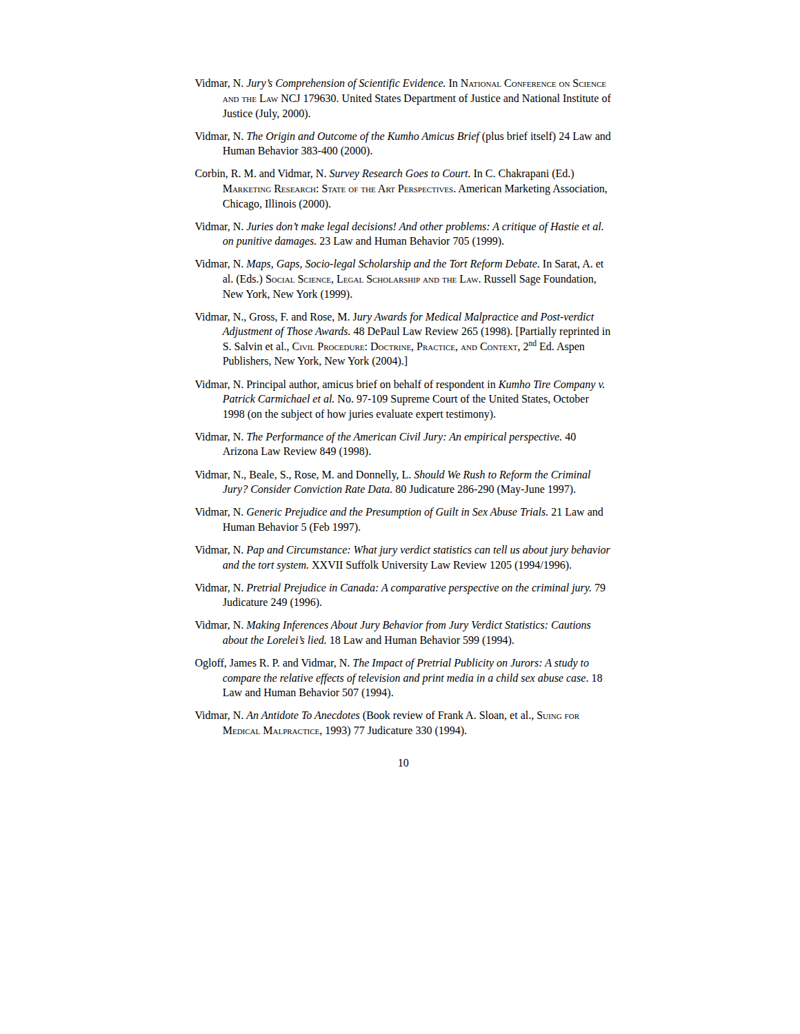Vidmar, N. Jury’s Comprehension of Scientific Evidence. In National Conference on Science and the Law NCJ 179630. United States Department of Justice and National Institute of Justice (July, 2000).
Vidmar, N. The Origin and Outcome of the Kumho Amicus Brief (plus brief itself) 24 Law and Human Behavior 383-400 (2000).
Corbin, R. M. and Vidmar, N. Survey Research Goes to Court. In C. Chakrapani (Ed.) Marketing Research: State of the Art Perspectives. American Marketing Association, Chicago, Illinois (2000).
Vidmar, N. Juries don’t make legal decisions! And other problems: A critique of Hastie et al. on punitive damages. 23 Law and Human Behavior 705 (1999).
Vidmar, N. Maps, Gaps, Socio-legal Scholarship and the Tort Reform Debate. In Sarat, A. et al. (Eds.) Social Science, Legal Scholarship and the Law. Russell Sage Foundation, New York, New York (1999).
Vidmar, N., Gross, F. and Rose, M. Jury Awards for Medical Malpractice and Post-verdict Adjustment of Those Awards. 48 DePaul Law Review 265 (1998). [Partially reprinted in S. Salvin et al., Civil Procedure: Doctrine, Practice, and Context, 2nd Ed. Aspen Publishers, New York, New York (2004).]
Vidmar, N. Principal author, amicus brief on behalf of respondent in Kumho Tire Company v. Patrick Carmichael et al. No. 97-109 Supreme Court of the United States, October 1998 (on the subject of how juries evaluate expert testimony).
Vidmar, N. The Performance of the American Civil Jury: An empirical perspective. 40 Arizona Law Review 849 (1998).
Vidmar, N., Beale, S., Rose, M. and Donnelly, L. Should We Rush to Reform the Criminal Jury? Consider Conviction Rate Data. 80 Judicature 286-290 (May-June 1997).
Vidmar, N. Generic Prejudice and the Presumption of Guilt in Sex Abuse Trials. 21 Law and Human Behavior 5 (Feb 1997).
Vidmar, N. Pap and Circumstance: What jury verdict statistics can tell us about jury behavior and the tort system. XXVII Suffolk University Law Review 1205 (1994/1996).
Vidmar, N. Pretrial Prejudice in Canada: A comparative perspective on the criminal jury. 79 Judicature 249 (1996).
Vidmar, N. Making Inferences About Jury Behavior from Jury Verdict Statistics: Cautions about the Lorelei’s lied. 18 Law and Human Behavior 599 (1994).
Ogloff, James R. P. and Vidmar, N. The Impact of Pretrial Publicity on Jurors: A study to compare the relative effects of television and print media in a child sex abuse case. 18 Law and Human Behavior 507 (1994).
Vidmar, N. An Antidote To Anecdotes (Book review of Frank A. Sloan, et al., Suing for Medical Malpractice, 1993) 77 Judicature 330 (1994).
10